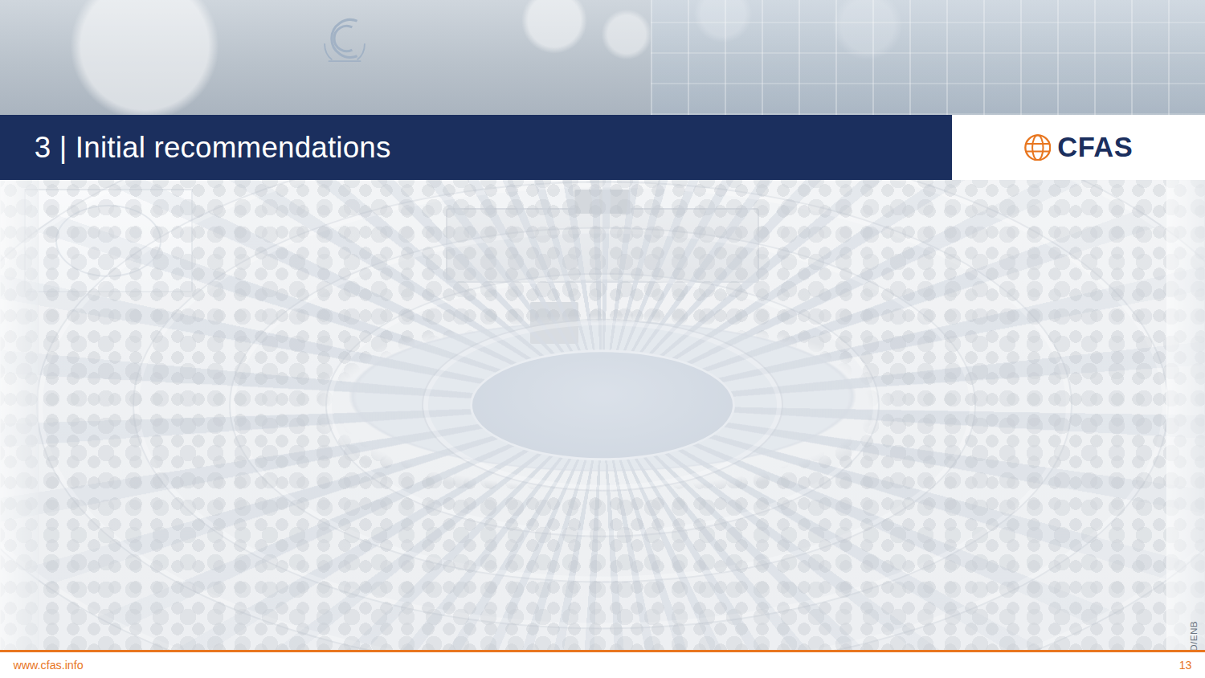3 | Initial recommendations
CFAS
© Photo: IISD/ENB
www.cfas.info 13